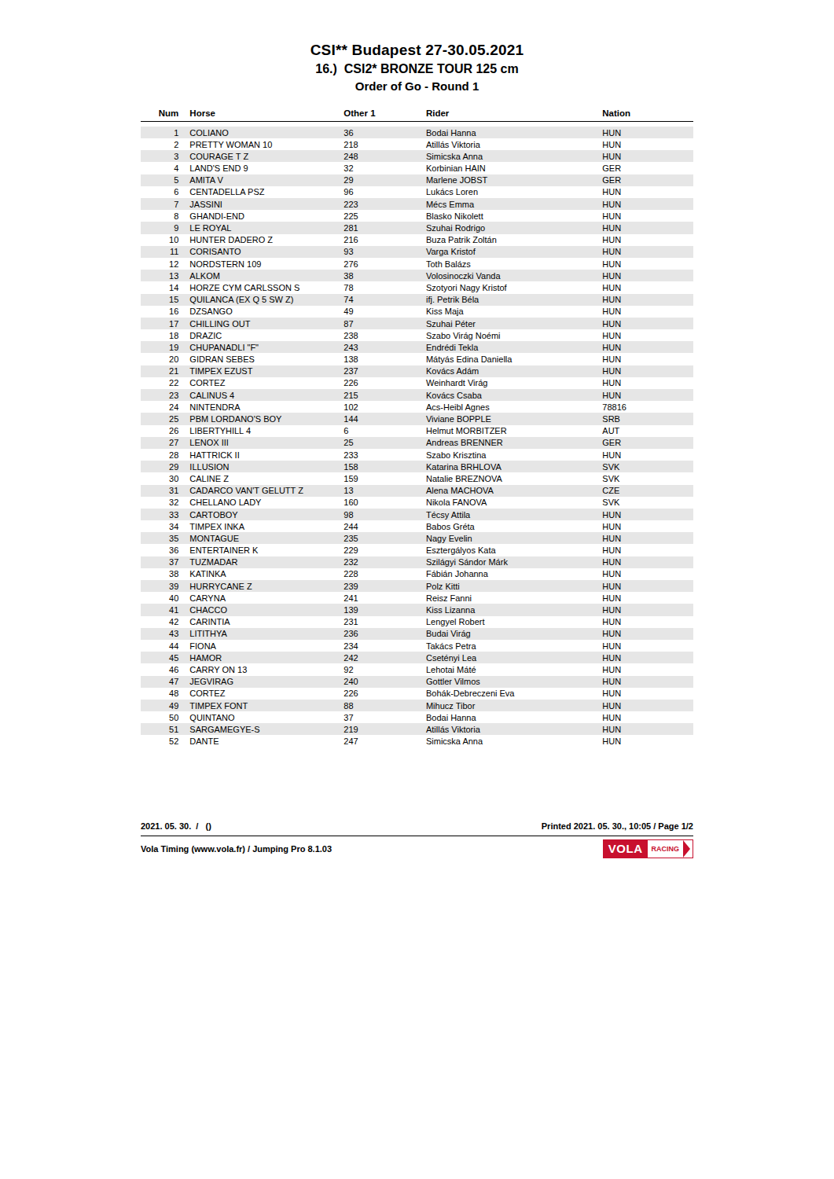CSI** Budapest 27-30.05.2021
16.) CSI2* BRONZE TOUR 125 cm
Order of Go - Round 1
| Num | Horse | Other 1 | Rider | Nation |
| --- | --- | --- | --- | --- |
| 1 | COLIANO | 36 | Bodai Hanna | HUN |
| 2 | PRETTY WOMAN 10 | 218 | Atillás Viktoria | HUN |
| 3 | COURAGE T Z | 248 | Simicska Anna | HUN |
| 4 | LAND'S END 9 | 32 | Korbinian HAIN | GER |
| 5 | AMITA V | 29 | Marlene JOBST | GER |
| 6 | CENTADELLA PSZ | 96 | Lukács Loren | HUN |
| 7 | JASSINI | 223 | Mécs Emma | HUN |
| 8 | GHANDI-END | 225 | Blasko Nikolett | HUN |
| 9 | LE ROYAL | 281 | Szuhai Rodrigo | HUN |
| 10 | HUNTER DADERO Z | 216 | Buza Patrik Zoltán | HUN |
| 11 | CORISANTO | 93 | Varga Kristof | HUN |
| 12 | NORDSTERN 109 | 276 | Toth Balázs | HUN |
| 13 | ALKOM | 38 | Volosinoczki Vanda | HUN |
| 14 | HORZE CYM CARLSSON S | 78 | Szotyori Nagy Kristof | HUN |
| 15 | QUILANCA (EX Q 5 SW Z) | 74 | ifj. Petrik Béla | HUN |
| 16 | DZSANGO | 49 | Kiss Maja | HUN |
| 17 | CHILLING OUT | 87 | Szuhai Péter | HUN |
| 18 | DRAZIC | 238 | Szabo Virág Noémi | HUN |
| 19 | CHUPANADLI "F" | 243 | Endrédi Tekla | HUN |
| 20 | GIDRAN SEBES | 138 | Mátyás Edina Daniella | HUN |
| 21 | TIMPEX EZUST | 237 | Kovács Adám | HUN |
| 22 | CORTEZ | 226 | Weinhardt Virág | HUN |
| 23 | CALINUS 4 | 215 | Kovács Csaba | HUN |
| 24 | NINTENDRA | 102 | Acs-Heibl Agnes | 78816 |
| 25 | PBM LORDANO'S BOY | 144 | Viviane BOPPLE | SRB |
| 26 | LIBERTYHILL 4 | 6 | Helmut MORBITZER | AUT |
| 27 | LENOX III | 25 | Andreas BRENNER | GER |
| 28 | HATTRICK II | 233 | Szabo Krisztina | HUN |
| 29 | ILLUSION | 158 | Katarina BRHLOVA | SVK |
| 30 | CALINE Z | 159 | Natalie BREZNOVA | SVK |
| 31 | CADARCO VAN'T GELUTT Z | 13 | Alena MACHOVA | CZE |
| 32 | CHELLANO LADY | 160 | Nikola FANOVA | SVK |
| 33 | CARTOBOY | 98 | Técsy Attila | HUN |
| 34 | TIMPEX INKA | 244 | Babos Gréta | HUN |
| 35 | MONTAGUE | 235 | Nagy Evelin | HUN |
| 36 | ENTERTAINER K | 229 | Esztergályos Kata | HUN |
| 37 | TUZMADAR | 232 | Szilágyi Sándor Márk | HUN |
| 38 | KATINKA | 228 | Fábián Johanna | HUN |
| 39 | HURRYCANE Z | 239 | Polz Kitti | HUN |
| 40 | CARYNA | 241 | Reisz Fanni | HUN |
| 41 | CHACCO | 139 | Kiss Lizanna | HUN |
| 42 | CARINTIA | 231 | Lengyel Robert | HUN |
| 43 | LITITHYA | 236 | Budai Virág | HUN |
| 44 | FIONA | 234 | Takács Petra | HUN |
| 45 | HAMOR | 242 | Csetényi Lea | HUN |
| 46 | CARRY ON 13 | 92 | Lehotai Máté | HUN |
| 47 | JEGVIRAG | 240 | Gottler Vilmos | HUN |
| 48 | CORTEZ | 226 | Bohák-Debreczeni Eva | HUN |
| 49 | TIMPEX FONT | 88 | Mihucz Tibor | HUN |
| 50 | QUINTANO | 37 | Bodai Hanna | HUN |
| 51 | SARGAMEGYE-S | 219 | Atillás Viktoria | HUN |
| 52 | DANTE | 247 | Simicska Anna | HUN |
2021. 05. 30. / () Printed 2021. 05. 30., 10:05 / Page 1/2
Vola Timing (www.vola.fr) / Jumping Pro 8.1.03 VOLA RACING